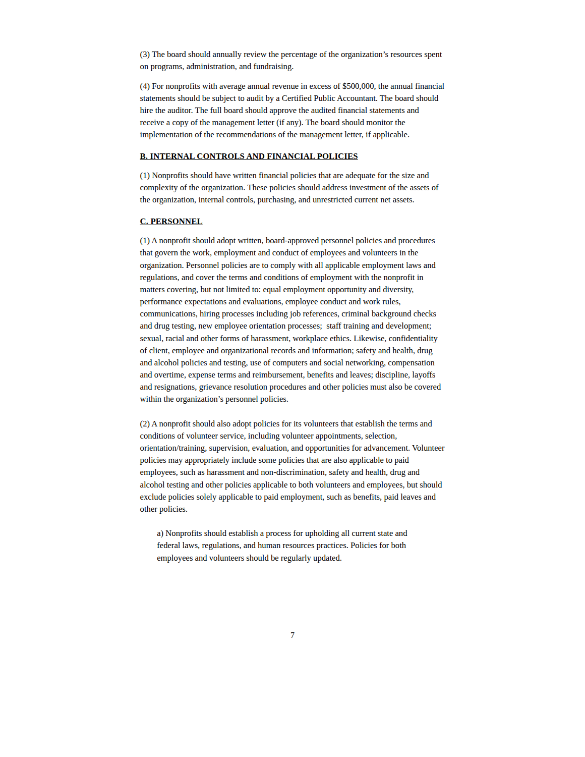(3) The board should annually review the percentage of the organization’s resources spent on programs, administration, and fundraising.
(4) For nonprofits with average annual revenue in excess of $500,000, the annual financial statements should be subject to audit by a Certified Public Accountant. The board should hire the auditor. The full board should approve the audited financial statements and receive a copy of the management letter (if any). The board should monitor the implementation of the recommendations of the management letter, if applicable.
B. Internal Controls and Financial Policies
(1) Nonprofits should have written financial policies that are adequate for the size and complexity of the organization. These policies should address investment of the assets of the organization, internal controls, purchasing, and unrestricted current net assets.
C. Personnel
(1) A nonprofit should adopt written, board-approved personnel policies and procedures that govern the work, employment and conduct of employees and volunteers in the organization. Personnel policies are to comply with all applicable employment laws and regulations, and cover the terms and conditions of employment with the nonprofit in matters covering, but not limited to: equal employment opportunity and diversity, performance expectations and evaluations, employee conduct and work rules, communications, hiring processes including job references, criminal background checks and drug testing, new employee orientation processes; staff training and development; sexual, racial and other forms of harassment, workplace ethics. Likewise, confidentiality of client, employee and organizational records and information; safety and health, drug and alcohol policies and testing, use of computers and social networking, compensation and overtime, expense terms and reimbursement, benefits and leaves; discipline, layoffs and resignations, grievance resolution procedures and other policies must also be covered within the organization’s personnel policies.
(2) A nonprofit should also adopt policies for its volunteers that establish the terms and conditions of volunteer service, including volunteer appointments, selection, orientation/training, supervision, evaluation, and opportunities for advancement. Volunteer policies may appropriately include some policies that are also applicable to paid employees, such as harassment and non-discrimination, safety and health, drug and alcohol testing and other policies applicable to both volunteers and employees, but should exclude policies solely applicable to paid employment, such as benefits, paid leaves and other policies.
a) Nonprofits should establish a process for upholding all current state and federal laws, regulations, and human resources practices. Policies for both employees and volunteers should be regularly updated.
7